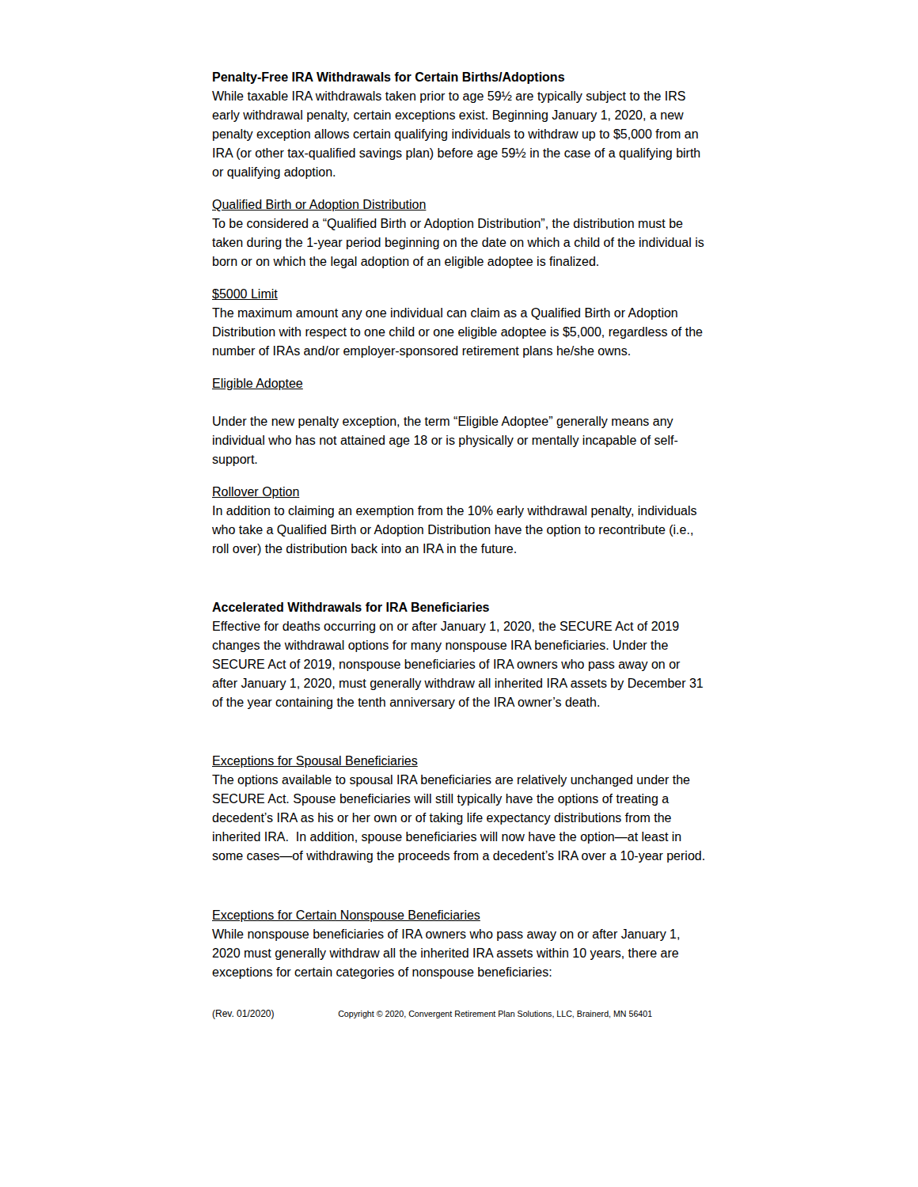Penalty-Free IRA Withdrawals for Certain Births/Adoptions
While taxable IRA withdrawals taken prior to age 59½ are typically subject to the IRS early withdrawal penalty, certain exceptions exist. Beginning January 1, 2020, a new penalty exception allows certain qualifying individuals to withdraw up to $5,000 from an IRA (or other tax-qualified savings plan) before age 59½ in the case of a qualifying birth or qualifying adoption.
Qualified Birth or Adoption Distribution
To be considered a “Qualified Birth or Adoption Distribution”, the distribution must be taken during the 1-year period beginning on the date on which a child of the individual is born or on which the legal adoption of an eligible adoptee is finalized.
$5000 Limit
The maximum amount any one individual can claim as a Qualified Birth or Adoption Distribution with respect to one child or one eligible adoptee is $5,000, regardless of the number of IRAs and/or employer-sponsored retirement plans he/she owns.
Eligible Adoptee
Under the new penalty exception, the term “Eligible Adoptee” generally means any individual who has not attained age 18 or is physically or mentally incapable of self-support.
Rollover Option
In addition to claiming an exemption from the 10% early withdrawal penalty, individuals who take a Qualified Birth or Adoption Distribution have the option to recontribute (i.e., roll over) the distribution back into an IRA in the future.
Accelerated Withdrawals for IRA Beneficiaries
Effective for deaths occurring on or after January 1, 2020, the SECURE Act of 2019 changes the withdrawal options for many nonspouse IRA beneficiaries. Under the SECURE Act of 2019, nonspouse beneficiaries of IRA owners who pass away on or after January 1, 2020, must generally withdraw all inherited IRA assets by December 31 of the year containing the tenth anniversary of the IRA owner’s death.
Exceptions for Spousal Beneficiaries
The options available to spousal IRA beneficiaries are relatively unchanged under the SECURE Act. Spouse beneficiaries will still typically have the options of treating a decedent’s IRA as his or her own or of taking life expectancy distributions from the inherited IRA. In addition, spouse beneficiaries will now have the option—at least in some cases—of withdrawing the proceeds from a decedent’s IRA over a 10-year period.
Exceptions for Certain Nonspouse Beneficiaries
While nonspouse beneficiaries of IRA owners who pass away on or after January 1, 2020 must generally withdraw all the inherited IRA assets within 10 years, there are exceptions for certain categories of nonspouse beneficiaries:
(Rev. 01/2020) Copyright © 2020, Convergent Retirement Plan Solutions, LLC, Brainerd, MN 56401